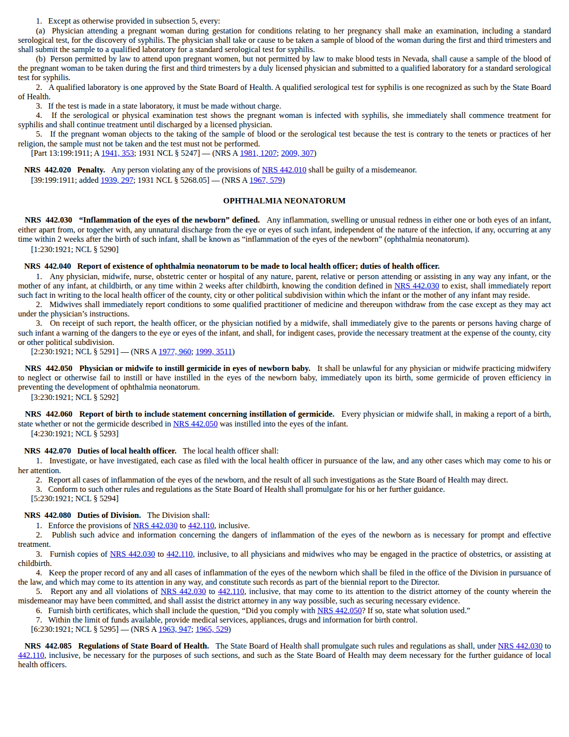1. Except as otherwise provided in subsection 5, every:
(a) Physician attending a pregnant woman during gestation for conditions relating to her pregnancy shall make an examination, including a standard serological test, for the discovery of syphilis. The physician shall take or cause to be taken a sample of blood of the woman during the first and third trimesters and shall submit the sample to a qualified laboratory for a standard serological test for syphilis.
(b) Person permitted by law to attend upon pregnant women, but not permitted by law to make blood tests in Nevada, shall cause a sample of the blood of the pregnant woman to be taken during the first and third trimesters by a duly licensed physician and submitted to a qualified laboratory for a standard serological test for syphilis.
2. A qualified laboratory is one approved by the State Board of Health. A qualified serological test for syphilis is one recognized as such by the State Board of Health.
3. If the test is made in a state laboratory, it must be made without charge.
4. If the serological or physical examination test shows the pregnant woman is infected with syphilis, she immediately shall commence treatment for syphilis and shall continue treatment until discharged by a licensed physician.
5. If the pregnant woman objects to the taking of the sample of blood or the serological test because the test is contrary to the tenets or practices of her religion, the sample must not be taken and the test must not be performed.
[Part 13:199:1911; A 1941, 353; 1931 NCL § 5247] — (NRS A 1981, 1207; 2009, 307)
NRS 442.020 Penalty. Any person violating any of the provisions of NRS 442.010 shall be guilty of a misdemeanor.
[39:199:1911; added 1939, 297; 1931 NCL § 5268.05] — (NRS A 1967, 579)
OPHTHALMIA NEONATORUM
NRS 442.030 “Inflammation of the eyes of the newborn” defined. Any inflammation, swelling or unusual redness in either one or both eyes of an infant, either apart from, or together with, any unnatural discharge from the eye or eyes of such infant, independent of the nature of the infection, if any, occurring at any time within 2 weeks after the birth of such infant, shall be known as “inflammation of the eyes of the newborn” (ophthalmia neonatorum).
[1:230:1921; NCL § 5290]
NRS 442.040 Report of existence of ophthalmia neonatorum to be made to local health officer; duties of health officer.
1. Any physician, midwife, nurse, obstetric center or hospital of any nature, parent, relative or person attending or assisting in any way any infant, or the mother of any infant, at childbirth, or any time within 2 weeks after childbirth, knowing the condition defined in NRS 442.030 to exist, shall immediately report such fact in writing to the local health officer of the county, city or other political subdivision within which the infant or the mother of any infant may reside.
2. Midwives shall immediately report conditions to some qualified practitioner of medicine and thereupon withdraw from the case except as they may act under the physician’s instructions.
3. On receipt of such report, the health officer, or the physician notified by a midwife, shall immediately give to the parents or persons having charge of such infant a warning of the dangers to the eye or eyes of the infant, and shall, for indigent cases, provide the necessary treatment at the expense of the county, city or other political subdivision.
[2:230:1921; NCL § 5291] — (NRS A 1977, 960; 1999, 3511)
NRS 442.050 Physician or midwife to instill germicide in eyes of newborn baby. It shall be unlawful for any physician or midwife practicing midwifery to neglect or otherwise fail to instill or have instilled in the eyes of the newborn baby, immediately upon its birth, some germicide of proven efficiency in preventing the development of ophthalmia neonatorum.
[3:230:1921; NCL § 5292]
NRS 442.060 Report of birth to include statement concerning instillation of germicide. Every physician or midwife shall, in making a report of a birth, state whether or not the germicide described in NRS 442.050 was instilled into the eyes of the infant.
[4:230:1921; NCL § 5293]
NRS 442.070 Duties of local health officer. The local health officer shall:
1. Investigate, or have investigated, each case as filed with the local health officer in pursuance of the law, and any other cases which may come to his or her attention.
2. Report all cases of inflammation of the eyes of the newborn, and the result of all such investigations as the State Board of Health may direct.
3. Conform to such other rules and regulations as the State Board of Health shall promulgate for his or her further guidance.
[5:230:1921; NCL § 5294]
NRS 442.080 Duties of Division. The Division shall:
1. Enforce the provisions of NRS 442.030 to 442.110, inclusive.
2. Publish such advice and information concerning the dangers of inflammation of the eyes of the newborn as is necessary for prompt and effective treatment.
3. Furnish copies of NRS 442.030 to 442.110, inclusive, to all physicians and midwives who may be engaged in the practice of obstetrics, or assisting at childbirth.
4. Keep the proper record of any and all cases of inflammation of the eyes of the newborn which shall be filed in the office of the Division in pursuance of the law, and which may come to its attention in any way, and constitute such records as part of the biennial report to the Director.
5. Report any and all violations of NRS 442.030 to 442.110, inclusive, that may come to its attention to the district attorney of the county wherein the misdemeanor may have been committed, and shall assist the district attorney in any way possible, such as securing necessary evidence.
6. Furnish birth certificates, which shall include the question, “Did you comply with NRS 442.050? If so, state what solution used.”
7. Within the limit of funds available, provide medical services, appliances, drugs and information for birth control.
[6:230:1921; NCL § 5295] — (NRS A 1963, 947; 1965, 529)
NRS 442.085 Regulations of State Board of Health. The State Board of Health shall promulgate such rules and regulations as shall, under NRS 442.030 to 442.110, inclusive, be necessary for the purposes of such sections, and such as the State Board of Health may deem necessary for the further guidance of local health officers.